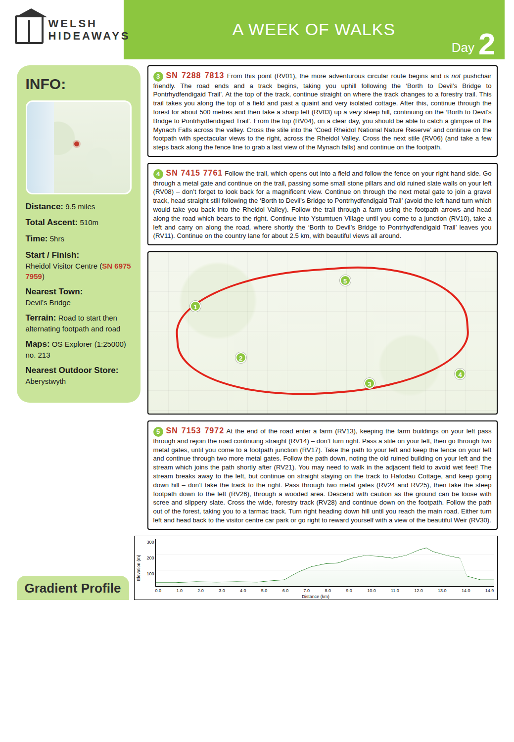WELSH
HIDEAWAYS
A Week of Walks
Day 2
INFO:
Distance: 9.5 miles
Total Ascent: 510m
Time: 5hrs
Start / Finish:
Rheidol Visitor Centre (SN 6975 7959)
Nearest Town:
Devil’s Bridge
Terrain: Road to start then alternating footpath and road
Maps: OS Explorer (1:25000) no. 213
Nearest Outdoor Store: Aberystwyth
3 SN 7288 7813 From this point (RV01), the more adventurous circular route begins and is not pushchair friendly. The road ends and a track begins, taking you uphill following the ‘Borth to Devil’s Bridge to Pontrhydfendigaid Trail’. At the top of the track, continue straight on where the track changes to a forestry trail. This trail takes you along the top of a field and past a quaint and very isolated cottage. After this, continue through the forest for about 500 metres and then take a sharp left (RV03) up a very steep hill, continuing on the ‘Borth to Devil’s Bridge to Pontrhydfendigaid Trail’. From the top (RV04), on a clear day, you should be able to catch a glimpse of the Mynach Falls across the valley. Cross the stile into the ‘Coed Rheidol National Nature Reserve’ and continue on the footpath with spectacular views to the right, across the Rheidol Valley. Cross the next stile (RV06) (and take a few steps back along the fence line to grab a last view of the Mynach falls) and continue on the footpath.
4 SN 7415 7761 Follow the trail, which opens out into a field and follow the fence on your right hand side. Go through a metal gate and continue on the trail, passing some small stone pillars and old ruined slate walls on your left (RV08) – don’t forget to look back for a magnificent view. Continue on through the next metal gate to join a gravel track, head straight still following the ‘Borth to Devil’s Bridge to Pontrhydfendigaid Trail’ (avoid the left hand turn which would take you back into the Rheidol Valley). Follow the trail through a farm using the footpath arrows and head along the road which bears to the right. Continue into Ystumtuen Village until you come to a junction (RV10), take a left and carry on along the road, where shortly the ‘Borth to Devil’s Bridge to Pontrhydfendigaid Trail’ leaves you (RV11). Continue on the country lane for about 2.5 km, with beautiful views all around.
1 2 3 4 5
5 SN 7153 7972 At the end of the road enter a farm (RV13), keeping the farm buildings on your left pass through and rejoin the road continuing straight (RV14) – don’t turn right. Pass a stile on your left, then go through two metal gates, until you come to a footpath junction (RV17). Take the path to your left and keep the fence on your left and continue through two more metal gates. Follow the path down, noting the old ruined building on your left and the stream which joins the path shortly after (RV21). You may need to walk in the adjacent field to avoid wet feet! The stream breaks away to the left, but continue on straight staying on the track to Hafodau Cottage, and keep going down hill – don’t take the track to the right. Pass through two metal gates (RV24 and RV25), then take the steep footpath down to the left (RV26), through a wooded area. Descend with caution as the ground can be loose with scree and slippery slate. Cross the wide, forestry track (RV28) and continue down on the footpath. Follow the path out of the forest, taking you to a tarmac track. Turn right heading down hill until you reach the main road. Either turn left and head back to the visitor centre car park or go right to reward yourself with a view of the beautiful Weir (RV30).
Gradient Profile
Elevation (m)
300 200 100
0.01.02.03.04.0 5.06.07.08.09.0 10.011.012.013.014.014.9
Distance (km)